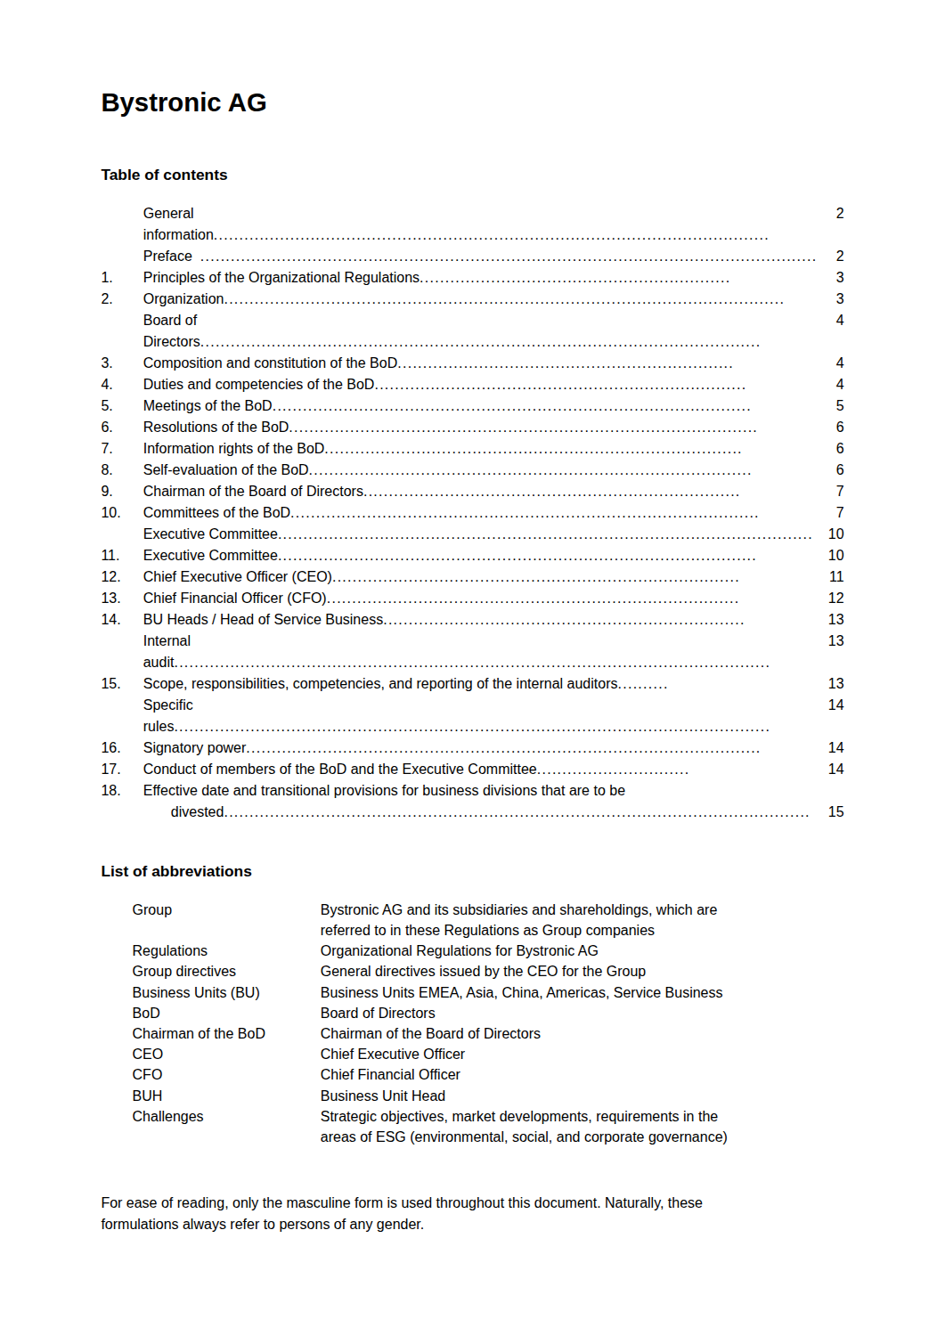Bystronic AG
Table of contents
| | General information ............................................................................................................. | 2 |
| | Preface ......................................................................................................................... | 2 |
| 1. | Principles of the Organizational Regulations ............................................................. | 3 |
| 2. | Organization .............................................................................................................. | 3 |
| | Board of Directors .............................................................................................................. | 4 |
| 3. | Composition and constitution of the BoD .................................................................. | 4 |
| 4. | Duties and competencies of the BoD ......................................................................... | 4 |
| 5. | Meetings of the BoD .............................................................................................. | 5 |
| 6. | Resolutions of the BoD ............................................................................................ | 6 |
| 7. | Information rights of the BoD .................................................................................. | 6 |
| 8. | Self-evaluation of the BoD ....................................................................................... | 6 |
| 9. | Chairman of the Board of Directors .......................................................................... | 7 |
| 10. | Committees of the BoD ............................................................................................ | 7 |
| | Executive Committee ......................................................................................................... | 10 |
| 11. | Executive Committee .............................................................................................. | 10 |
| 12. | Chief Executive Officer (CEO) ................................................................................ | 11 |
| 13. | Chief Financial Officer (CFO) ................................................................................. | 12 |
| 14. | BU Heads / Head of Service Business ....................................................................... | 13 |
| | Internal audit ..................................................................................................................... | 13 |
| 15. | Scope, responsibilities, competencies, and reporting of the internal auditors .......... | 13 |
| | Specific rules ..................................................................................................................... | 14 |
| 16. | Signatory power ..................................................................................................... | 14 |
| 17. | Conduct of members of the BoD and the Executive Committee .............................. | 14 |
| 18. | Effective date and transitional provisions for business divisions that are to be | |
| | divested ................................................................................................................... | 15 |
List of abbreviations
| Group | Bystronic AG and its subsidiaries and shareholdings, which are referred to in these Regulations as Group companies |
| Regulations | Organizational Regulations for Bystronic AG |
| Group directives | General directives issued by the CEO for the Group |
| Business Units (BU) | Business Units EMEA, Asia, China, Americas, Service Business |
| BoD | Board of Directors |
| Chairman of the BoD | Chairman of the Board of Directors |
| CEO | Chief Executive Officer |
| CFO | Chief Financial Officer |
| BUH | Business Unit Head |
| Challenges | Strategic objectives, market developments, requirements in the areas of ESG (environmental, social, and corporate governance) |
For ease of reading, only the masculine form is used throughout this document. Naturally, these formulations always refer to persons of any gender.